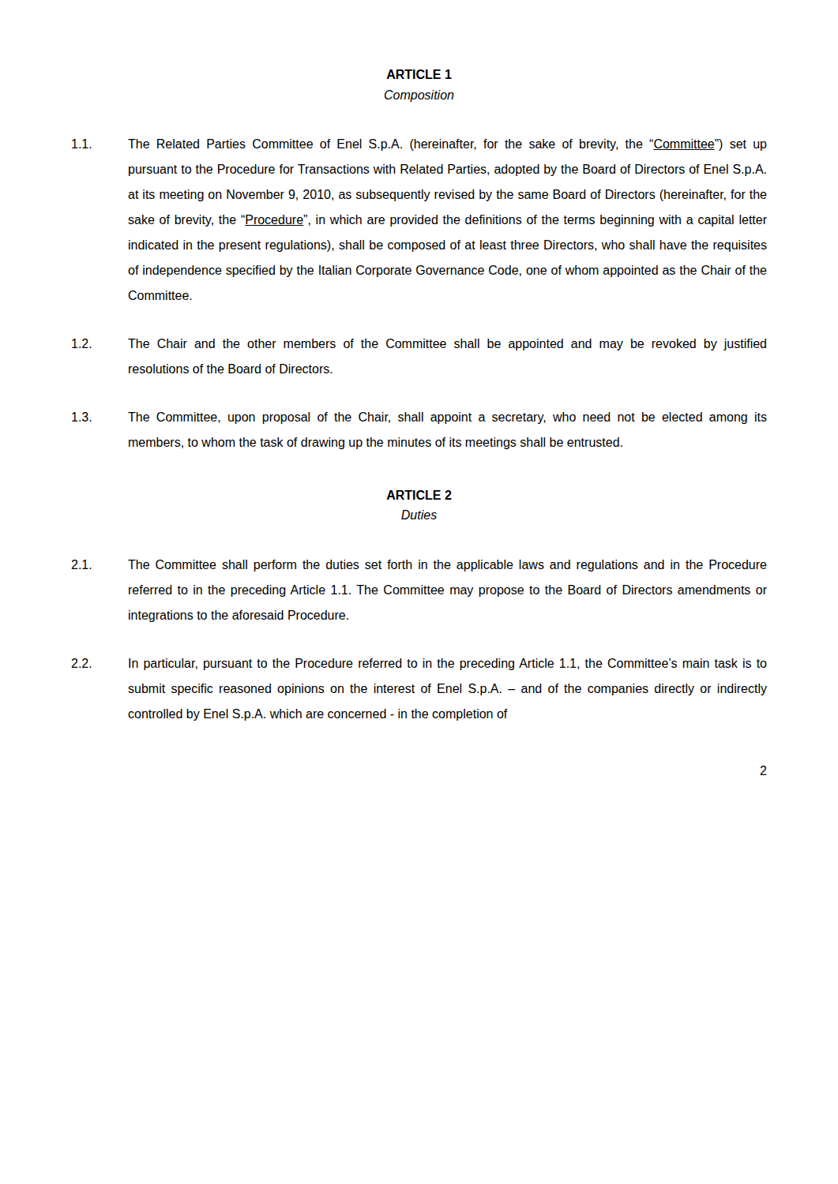ARTICLE 1
Composition
1.1.
The Related Parties Committee of Enel S.p.A. (hereinafter, for the sake of brevity, the “Committee”) set up pursuant to the Procedure for Transactions with Related Parties, adopted by the Board of Directors of Enel S.p.A. at its meeting on November 9, 2010, as subsequently revised by the same Board of Directors (hereinafter, for the sake of brevity, the “Procedure”, in which are provided the definitions of the terms beginning with a capital letter indicated in the present regulations), shall be composed of at least three Directors, who shall have the requisites of independence specified by the Italian Corporate Governance Code, one of whom appointed as the Chair of the Committee.
1.2.
The Chair and the other members of the Committee shall be appointed and may be revoked by justified resolutions of the Board of Directors.
1.3.
The Committee, upon proposal of the Chair, shall appoint a secretary, who need not be elected among its members, to whom the task of drawing up the minutes of its meetings shall be entrusted.
ARTICLE 2
Duties
2.1.
The Committee shall perform the duties set forth in the applicable laws and regulations and in the Procedure referred to in the preceding Article 1.1. The Committee may propose to the Board of Directors amendments or integrations to the aforesaid Procedure.
2.2.
In particular, pursuant to the Procedure referred to in the preceding Article 1.1, the Committee’s main task is to submit specific reasoned opinions on the interest of Enel S.p.A. – and of the companies directly or indirectly controlled by Enel S.p.A. which are concerned - in the completion of
2